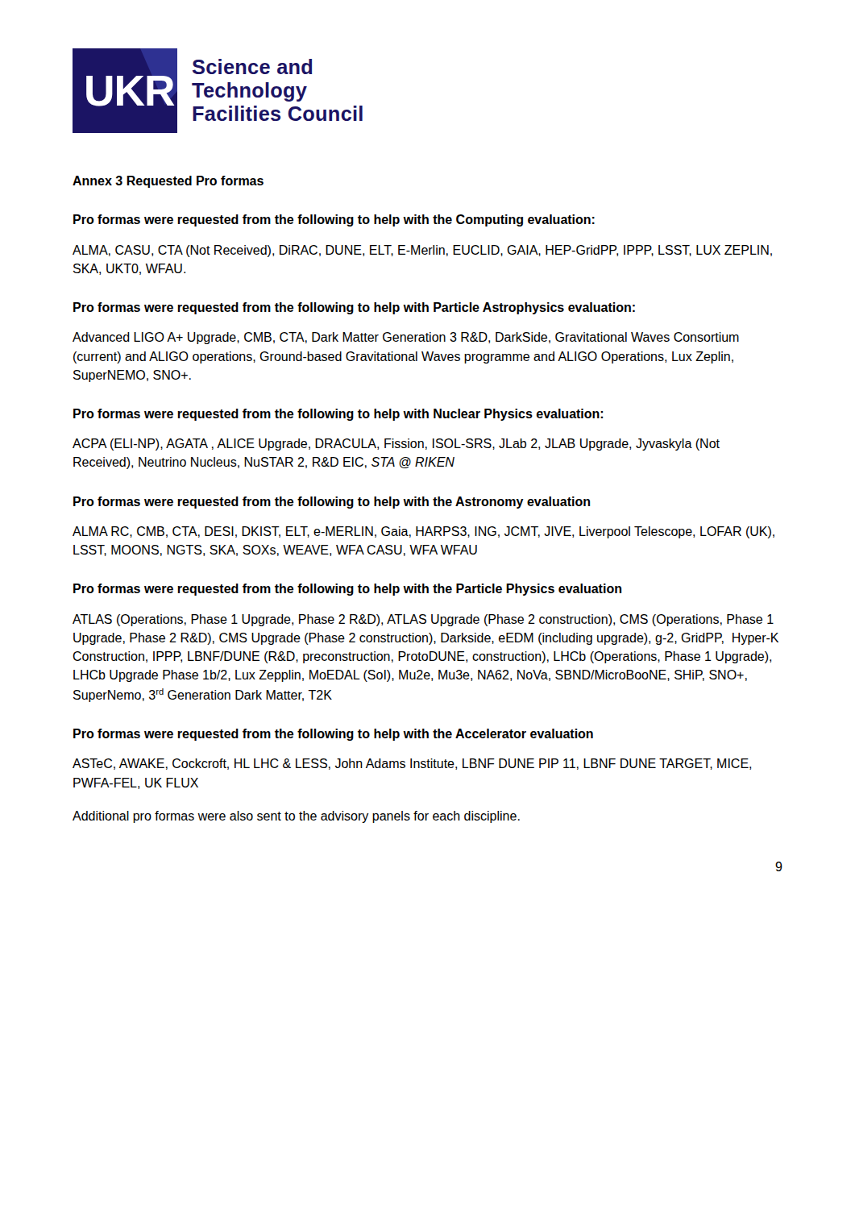UKRI
Science and
Technology
Facilities Council
Annex 3 Requested Pro formas
Pro formas were requested from the following to help with the Computing evaluation:
ALMA, CASU, CTA (Not Received), DiRAC, DUNE, ELT, E-Merlin, EUCLID, GAIA, HEP-GridPP, IPPP, LSST, LUX ZEPLIN, SKA, UKT0, WFAU.
Pro formas were requested from the following to help with Particle Astrophysics evaluation:
Advanced LIGO A+ Upgrade, CMB, CTA, Dark Matter Generation 3 R&D, DarkSide, Gravitational Waves Consortium (current) and ALIGO operations, Ground-based Gravitational Waves programme and ALIGO Operations, Lux Zeplin, SuperNEMO, SNO+.
Pro formas were requested from the following to help with Nuclear Physics evaluation:
ACPA (ELI-NP), AGATA , ALICE Upgrade, DRACULA, Fission, ISOL-SRS, JLab 2, JLAB Upgrade, Jyvaskyla (Not Received), Neutrino Nucleus, NuSTAR 2, R&D EIC, STA @ RIKEN
Pro formas were requested from the following to help with the Astronomy evaluation
ALMA RC, CMB, CTA, DESI, DKIST, ELT, e-MERLIN, Gaia, HARPS3, ING, JCMT, JIVE, Liverpool Telescope, LOFAR (UK), LSST, MOONS, NGTS, SKA, SOXs, WEAVE, WFA CASU, WFA WFAU
Pro formas were requested from the following to help with the Particle Physics evaluation
ATLAS (Operations, Phase 1 Upgrade, Phase 2 R&D), ATLAS Upgrade (Phase 2 construction), CMS (Operations, Phase 1 Upgrade, Phase 2 R&D), CMS Upgrade (Phase 2 construction), Darkside, eEDM (including upgrade), g-2, GridPP, Hyper-K Construction, IPPP, LBNF/DUNE (R&D, preconstruction, ProtoDUNE, construction), LHCb (Operations, Phase 1 Upgrade), LHCb Upgrade Phase 1b/2, Lux Zepplin, MoEDAL (SoI), Mu2e, Mu3e, NA62, NoVa, SBND/MicroBooNE, SHiP, SNO+, SuperNemo, 3rd Generation Dark Matter, T2K
Pro formas were requested from the following to help with the Accelerator evaluation
ASTeC, AWAKE, Cockcroft, HL LHC & LESS, John Adams Institute, LBNF DUNE PIP 11, LBNF DUNE TARGET, MICE, PWFA-FEL, UK FLUX
Additional pro formas were also sent to the advisory panels for each discipline.
9